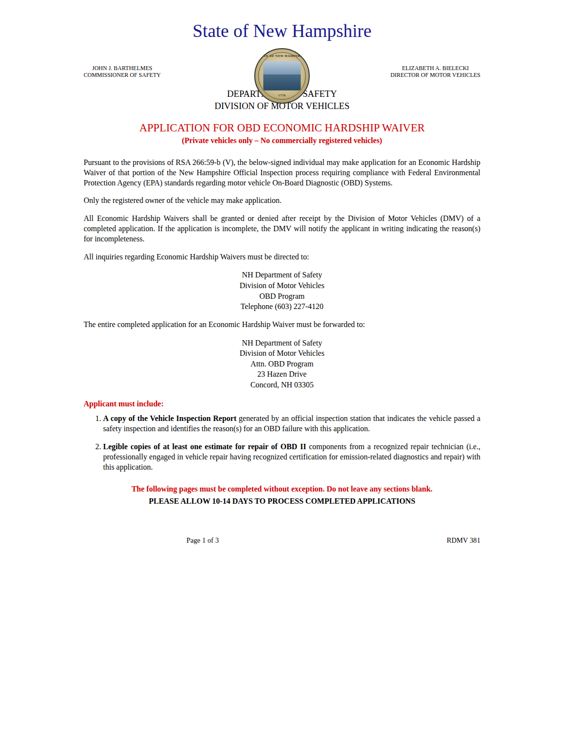State of New Hampshire
STATE OF NEW HAMPSHIRE
1776
JOHN J. BARTHELMES
COMMISSIONER OF SAFETY
ELIZABETH A. BIELECKI
DIRECTOR OF MOTOR VEHICLES
DEPARTMENT OF SAFETY
DIVISION OF MOTOR VEHICLES
APPLICATION FOR OBD ECONOMIC HARDSHIP WAIVER
(Private vehicles only – No commercially registered vehicles)
Pursuant to the provisions of RSA 266:59-b (V), the below-signed individual may make application for an Economic Hardship Waiver of that portion of the New Hampshire Official Inspection process requiring compliance with Federal Environmental Protection Agency (EPA) standards regarding motor vehicle On-Board Diagnostic (OBD) Systems.
Only the registered owner of the vehicle may make application.
All Economic Hardship Waivers shall be granted or denied after receipt by the Division of Motor Vehicles (DMV) of a completed application. If the application is incomplete, the DMV will notify the applicant in writing indicating the reason(s) for incompleteness.
All inquiries regarding Economic Hardship Waivers must be directed to:
NH Department of Safety
Division of Motor Vehicles
OBD Program
Telephone (603) 227-4120
The entire completed application for an Economic Hardship Waiver must be forwarded to:
NH Department of Safety
Division of Motor Vehicles
Attn. OBD Program
23 Hazen Drive
Concord, NH 03305
Applicant must include:
A copy of the Vehicle Inspection Report generated by an official inspection station that indicates the vehicle passed a safety inspection and identifies the reason(s) for an OBD failure with this application.
Legible copies of at least one estimate for repair of OBD II components from a recognized repair technician (i.e., professionally engaged in vehicle repair having recognized certification for emission-related diagnostics and repair) with this application.
The following pages must be completed without exception. Do not leave any sections blank. PLEASE ALLOW 10-14 DAYS TO PROCESS COMPLETED APPLICATIONS
Page 1 of 3 RDMV 381